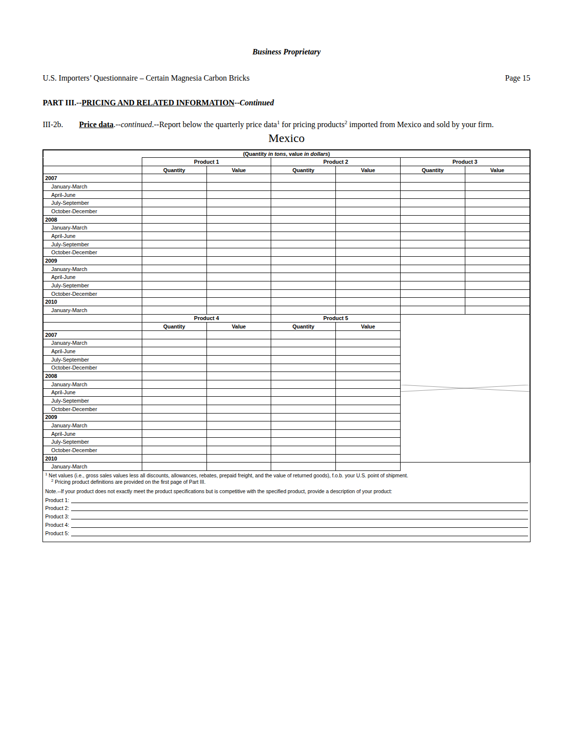Business Proprietary
U.S. Importers’ Questionnaire – Certain Magnesia Carbon Bricks
Page 15
PART III.--PRICING AND RELATED INFORMATION--Continued
III-2b.
Price data.--continued.--Report below the quarterly price data1 for pricing products2 imported from Mexico and sold by your firm.
Mexico
(Quantity in tons, value in dollars)
| | Product 1 | Product 2 | Product 3 |
| | Quantity | Value | Quantity | Value | Quantity | Value |
| 2007 | | | | | | |
| January-March | | | | | | |
| April-June | | | | | | |
| July-September | | | | | | |
| October-December | | | | | | |
| 2008 | | | | | | |
| January-March | | | | | | |
| April-June | | | | | | |
| July-September | | | | | | |
| October-December | | | | | | |
| 2009 | | | | | | |
| January-March | | | | | | |
| April-June | | | | | | |
| July-September | | | | | | |
| October-December | | | | | | |
| 2010 | | | | | | |
| January-March | | | | | | |
| | Product 4 | Product 5 | |
| | Quantity | Value | Quantity | Value |
| 2007 | | | | |
| January-March | | | | |
| April-June | | | | |
| July-September | | | | |
| October-December | | | | |
| 2008 | | | | |
| January-March | | | | |
| April-June | | | | |
| July-September | | | | |
| October-December | | | | |
| 2009 | | | | |
| January-March | | | | |
| April-June | | | | |
| July-September | | | | |
| October-December | | | | |
| 2010 | | | | |
| January-March | | | | |
1 Net values (i.e., gross sales values less all discounts, allowances, rebates, prepaid freight, and the value of returned goods), f.o.b. your U.S. point of shipment.
2 Pricing product definitions are provided on the first page of Part III.
Note.--If your product does not exactly meet the product specifications but is competitive with the specified product, provide a description of your product:
Product 1:
Product 2:
Product 3:
Product 4:
Product 5: